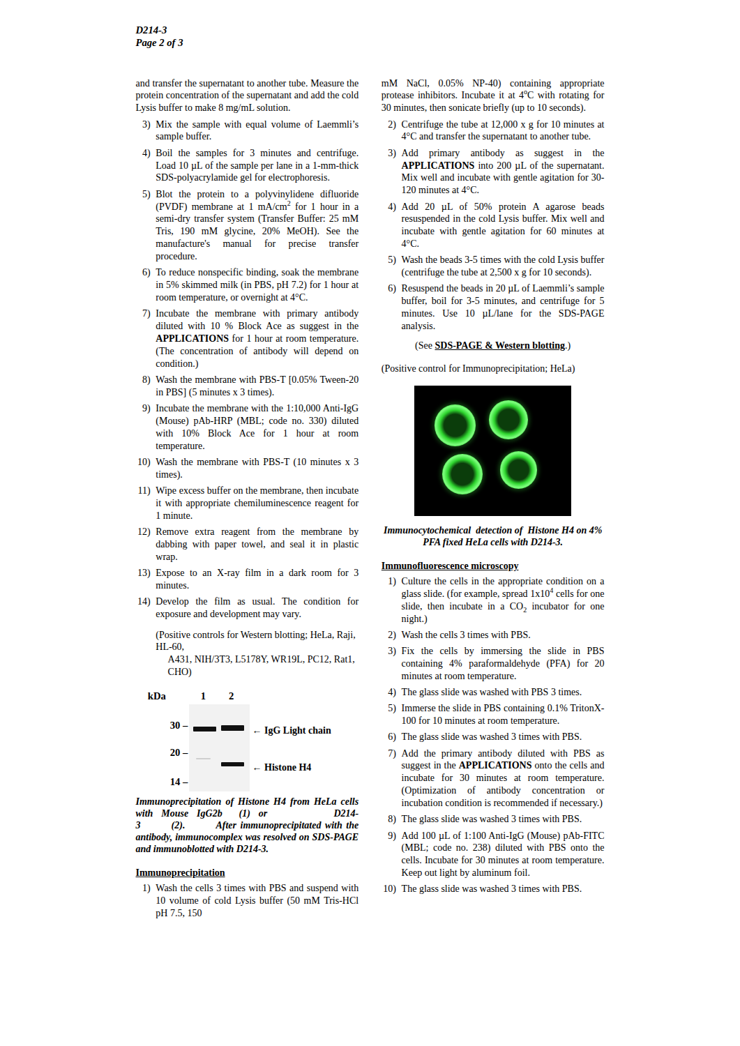D214-3
Page 2 of 3
and transfer the supernatant to another tube. Measure the protein concentration of the supernatant and add the cold Lysis buffer to make 8 mg/mL solution.
3) Mix the sample with equal volume of Laemmli’s sample buffer.
4) Boil the samples for 3 minutes and centrifuge. Load 10 µL of the sample per lane in a 1-mm-thick SDS-polyacrylamide gel for electrophoresis.
5) Blot the protein to a polyvinylidene difluoride (PVDF) membrane at 1 mA/cm2 for 1 hour in a semi-dry transfer system (Transfer Buffer: 25 mM Tris, 190 mM glycine, 20% MeOH). See the manufacture's manual for precise transfer procedure.
6) To reduce nonspecific binding, soak the membrane in 5% skimmed milk (in PBS, pH 7.2) for 1 hour at room temperature, or overnight at 4°C.
7) Incubate the membrane with primary antibody diluted with 10 % Block Ace as suggest in the APPLICATIONS for 1 hour at room temperature. (The concentration of antibody will depend on condition.)
8) Wash the membrane with PBS-T [0.05% Tween-20 in PBS] (5 minutes x 3 times).
9) Incubate the membrane with the 1:10,000 Anti-IgG (Mouse) pAb-HRP (MBL; code no. 330) diluted with 10% Block Ace for 1 hour at room temperature.
10) Wash the membrane with PBS-T (10 minutes x 3 times).
11) Wipe excess buffer on the membrane, then incubate it with appropriate chemiluminescence reagent for 1 minute.
12) Remove extra reagent from the membrane by dabbing with paper towel, and seal it in plastic wrap.
13) Expose to an X-ray film in a dark room for 3 minutes.
14) Develop the film as usual. The condition for exposure and development may vary.
(Positive controls for Western blotting; HeLa, Raji, HL-60, A431, NIH/3T3, L5178Y, WR19L, PC12, Rat1, CHO)
kDa
1
2
30 –
20 –
14 –
← IgG Light chain
← Histone H4
Immunoprecipitation of Histone H4 from HeLa cells with Mouse IgG2b (1) or D214-3 (2). After immunoprecipitated with the antibody, immunocomplex was resolved on SDS-PAGE and immunoblotted with D214-3.
Immunoprecipitation
1) Wash the cells 3 times with PBS and suspend with 10 volume of cold Lysis buffer (50 mM Tris-HCl pH 7.5, 150
mM NaCl, 0.05% NP-40) containing appropriate protease inhibitors. Incubate it at 4oC with rotating for 30 minutes, then sonicate briefly (up to 10 seconds).
2) Centrifuge the tube at 12,000 x g for 10 minutes at 4°C and transfer the supernatant to another tube.
3) Add primary antibody as suggest in the APPLICATIONS into 200 µL of the supernatant. Mix well and incubate with gentle agitation for 30-120 minutes at 4°C.
4) Add 20 µL of 50% protein A agarose beads resuspended in the cold Lysis buffer. Mix well and incubate with gentle agitation for 60 minutes at 4°C.
5) Wash the beads 3-5 times with the cold Lysis buffer (centrifuge the tube at 2,500 x g for 10 seconds).
6) Resuspend the beads in 20 µL of Laemmli’s sample buffer, boil for 3-5 minutes, and centrifuge for 5 minutes. Use 10 µL/lane for the SDS-PAGE analysis.
(See SDS-PAGE & Western blotting.)
(Positive control for Immunoprecipitation; HeLa)
Immunocytochemical detection of Histone H4 on 4% PFA fixed HeLa cells with D214-3.
Immunofluorescence microscopy
1) Culture the cells in the appropriate condition on a glass slide. (for example, spread 1x104 cells for one slide, then incubate in a CO2 incubator for one night.)
2) Wash the cells 3 times with PBS.
3) Fix the cells by immersing the slide in PBS containing 4% paraformaldehyde (PFA) for 20 minutes at room temperature.
4) The glass slide was washed with PBS 3 times.
5) Immerse the slide in PBS containing 0.1% TritonX-100 for 10 minutes at room temperature.
6) The glass slide was washed 3 times with PBS.
7) Add the primary antibody diluted with PBS as suggest in the APPLICATIONS onto the cells and incubate for 30 minutes at room temperature. (Optimization of antibody concentration or incubation condition is recommended if necessary.)
8) The glass slide was washed 3 times with PBS.
9) Add 100 µL of 1:100 Anti-IgG (Mouse) pAb-FITC (MBL; code no. 238) diluted with PBS onto the cells. Incubate for 30 minutes at room temperature. Keep out light by aluminum foil.
10) The glass slide was washed 3 times with PBS.